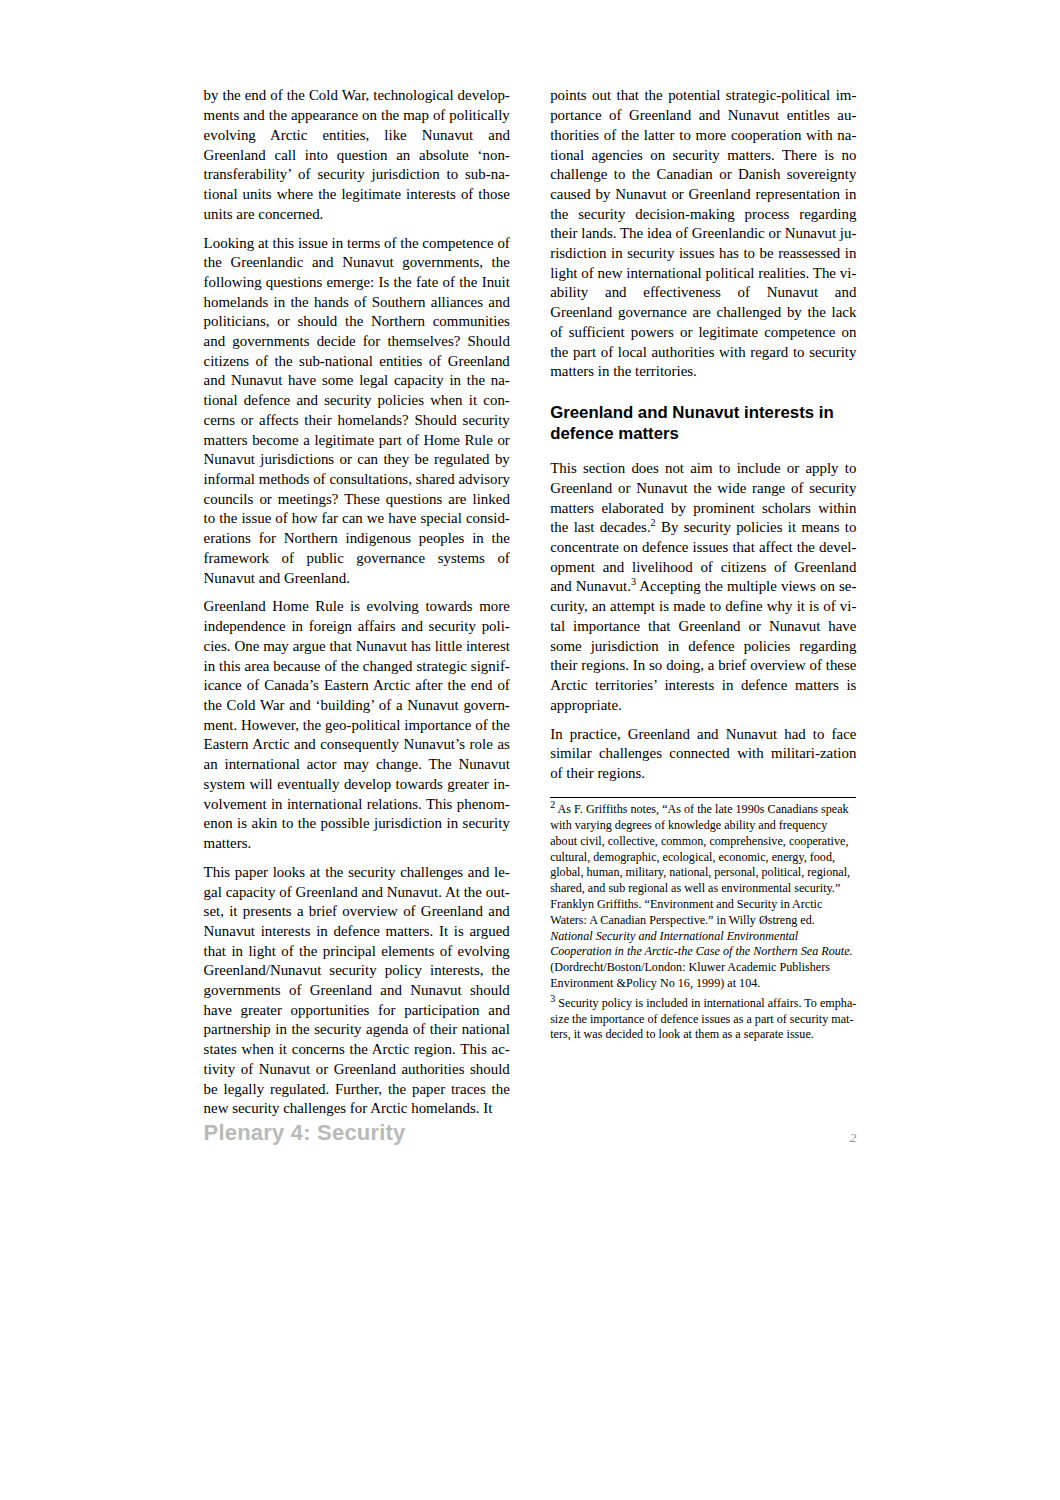by the end of the Cold War, technological developments and the appearance on the map of politically evolving Arctic entities, like Nunavut and Greenland call into question an absolute ‘non-transferability’ of security jurisdiction to sub-national units where the legitimate interests of those units are concerned.
Looking at this issue in terms of the competence of the Greenlandic and Nunavut governments, the following questions emerge: Is the fate of the Inuit homelands in the hands of Southern alliances and politicians, or should the Northern communities and governments decide for themselves? Should citizens of the sub-national entities of Greenland and Nunavut have some legal capacity in the national defence and security policies when it concerns or affects their homelands? Should security matters become a legitimate part of Home Rule or Nunavut jurisdictions or can they be regulated by informal methods of consultations, shared advisory councils or meetings? These questions are linked to the issue of how far can we have special considerations for Northern indigenous peoples in the framework of public governance systems of Nunavut and Greenland.
Greenland Home Rule is evolving towards more independence in foreign affairs and security policies. One may argue that Nunavut has little interest in this area because of the changed strategic significance of Canada’s Eastern Arctic after the end of the Cold War and ‘building’ of a Nunavut government. However, the geo-political importance of the Eastern Arctic and consequently Nunavut’s role as an international actor may change. The Nunavut system will eventually develop towards greater involvement in international relations. This phenomenon is akin to the possible jurisdiction in security matters.
This paper looks at the security challenges and legal capacity of Greenland and Nunavut. At the outset, it presents a brief overview of Greenland and Nunavut interests in defence matters. It is argued that in light of the principal elements of evolving Greenland/Nunavut security policy interests, the governments of Greenland and Nunavut should have greater opportunities for participation and partnership in the security agenda of their national states when it concerns the Arctic region. This activity of Nunavut or Greenland authorities should be legally regulated. Further, the paper traces the new security challenges for Arctic homelands. It
points out that the potential strategic-political importance of Greenland and Nunavut entitles authorities of the latter to more cooperation with national agencies on security matters. There is no challenge to the Canadian or Danish sovereignty caused by Nunavut or Greenland representation in the security decision-making process regarding their lands. The idea of Greenlandic or Nunavut jurisdiction in security issues has to be reassessed in light of new international political realities. The viability and effectiveness of Nunavut and Greenland governance are challenged by the lack of sufficient powers or legitimate competence on the part of local authorities with regard to security matters in the territories.
Greenland and Nunavut interests in defence matters
This section does not aim to include or apply to Greenland or Nunavut the wide range of security matters elaborated by prominent scholars within the last decades.2 By security policies it means to concentrate on defence issues that affect the development and livelihood of citizens of Greenland and Nunavut.3 Accepting the multiple views on security, an attempt is made to define why it is of vital importance that Greenland or Nunavut have some jurisdiction in defence policies regarding their regions. In so doing, a brief overview of these Arctic territories’ interests in defence matters is appropriate.
In practice, Greenland and Nunavut had to face similar challenges connected with militari-zation of their regions.
2 As F. Griffiths notes, “As of the late 1990s Canadians speak with varying degrees of knowledge ability and frequency about civil, collective, common, comprehensive, cooperative, cultural, demographic, ecological, economic, energy, food, global, human, military, national, personal, political, regional, shared, and sub regional as well as environmental security.” Franklyn Griffiths. “Environment and Security in Arctic Waters: A Canadian Perspective.” in Willy Østreng ed. National Security and International Environmental Cooperation in the Arctic-the Case of the Northern Sea Route. (Dordrecht/Boston/London: Kluwer Academic Publishers Environment &Policy No 16, 1999) at 104.
3 Security policy is included in international affairs. To emphasize the importance of defence issues as a part of security matters, it was decided to look at them as a separate issue.
Plenary 4: Security
2